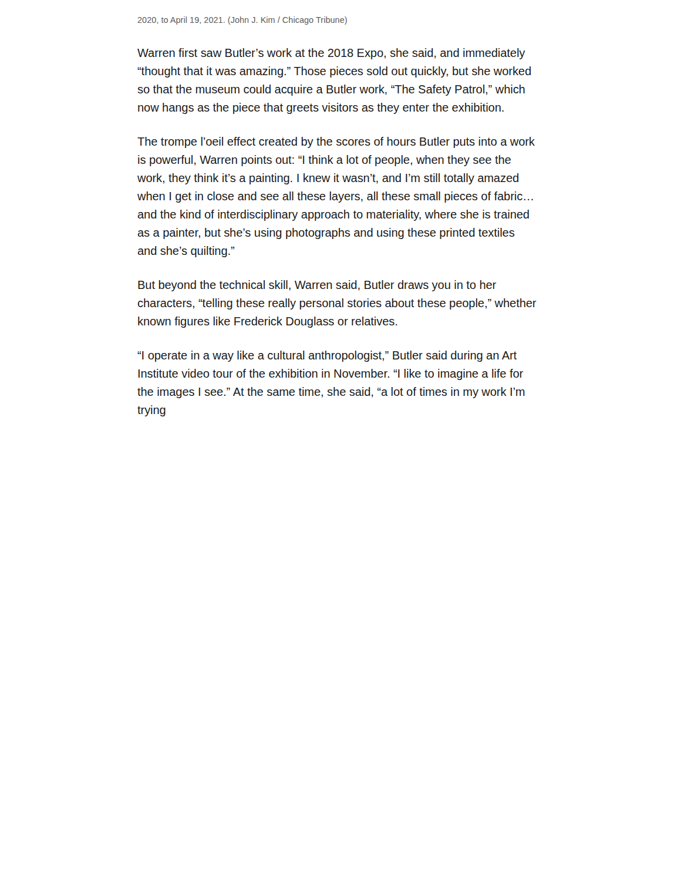2020, to April 19, 2021. (John J. Kim / Chicago Tribune)
Warren first saw Butler’s work at the 2018 Expo, she said, and immediately “thought that it was amazing.” Those pieces sold out quickly, but she worked so that the museum could acquire a Butler work, “The Safety Patrol,” which now hangs as the piece that greets visitors as they enter the exhibition.
The trompe l’oeil effect created by the scores of hours Butler puts into a work is powerful, Warren points out: “I think a lot of people, when they see the work, they think it’s a painting. I knew it wasn’t, and I’m still totally amazed when I get in close and see all these layers, all these small pieces of fabric… and the kind of interdisciplinary approach to materiality, where she is trained as a painter, but she’s using photographs and using these printed textiles and she’s quilting.”
But beyond the technical skill, Warren said, Butler draws you in to her characters, “telling these really personal stories about these people,” whether known figures like Frederick Douglass or relatives.
“I operate in a way like a cultural anthropologist,” Butler said during an Art Institute video tour of the exhibition in November. “I like to imagine a life for the images I see.” At the same time, she said, “a lot of times in my work I’m trying